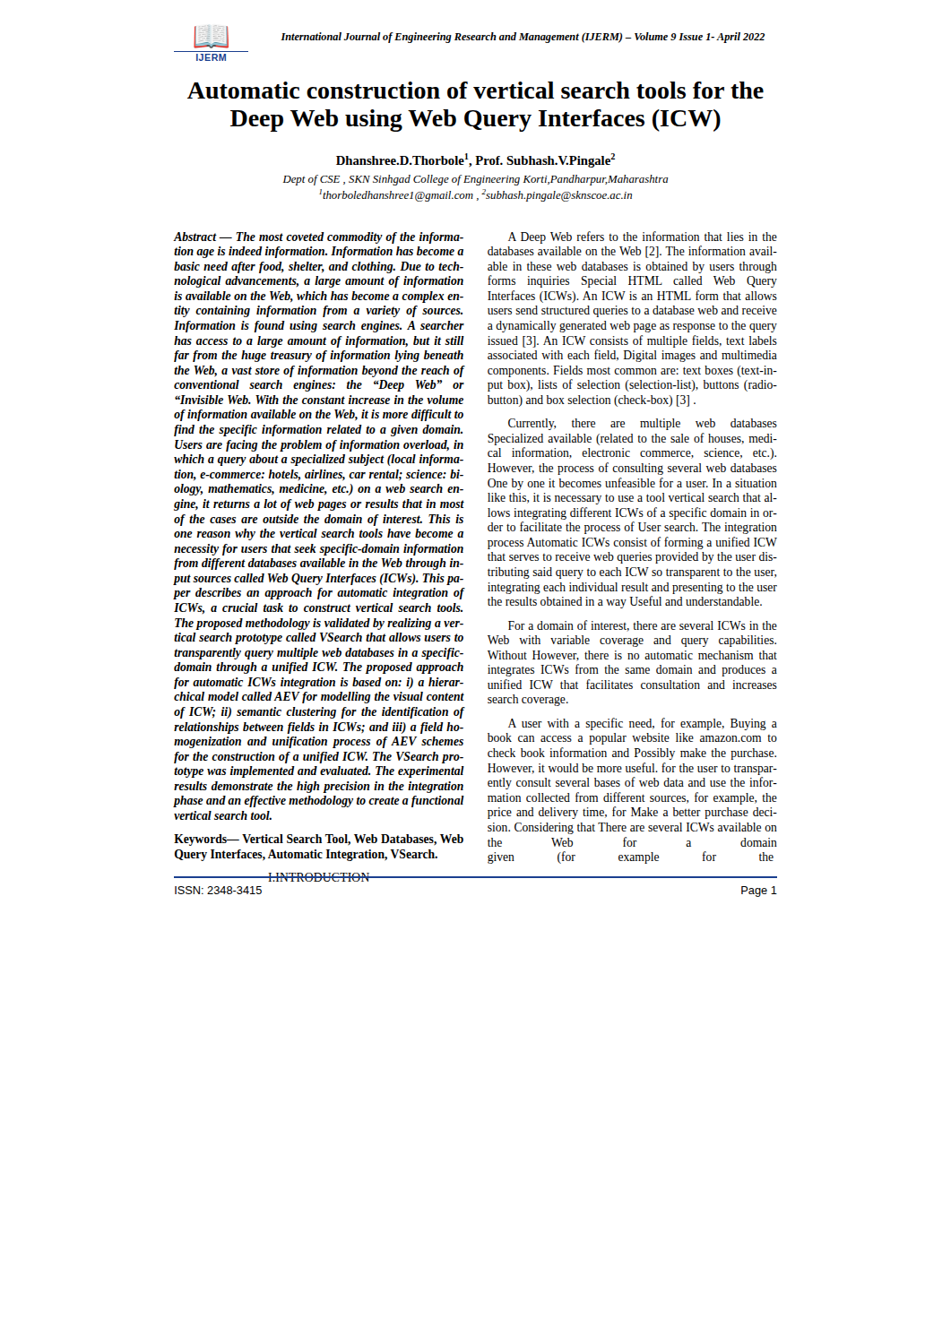📖 IJERM
International Journal of Engineering Research and Management (IJERM) – Volume 9 Issue 1- April 2022
Automatic construction of vertical search tools for the Deep Web using Web Query Interfaces (ICW)
Dhanshree.D.Thorbole1, Prof. Subhash.V.Pingale2
Dept of CSE , SKN Sinhgad College of Engineering Korti,Pandharpur,Maharashtra
1thorboledhanshree1@gmail.com , 2subhash.pingale@sknscoe.ac.in
Abstract — The most coveted commodity of the information age is indeed information. Information has become a basic need after food, shelter, and clothing. Due to technological advancements, a large amount of information is available on the Web, which has become a complex entity containing information from a variety of sources. Information is found using search engines. A searcher has access to a large amount of information, but it still far from the huge treasury of information lying beneath the Web, a vast store of information beyond the reach of conventional search engines: the “Deep Web” or “Invisible Web. With the constant increase in the volume of information available on the Web, it is more difficult to find the specific information related to a given domain. Users are facing the problem of information overload, in which a query about a specialized subject (local information, e-commerce: hotels, airlines, car rental; science: biology, mathematics, medicine, etc.) on a web search engine, it returns a lot of web pages or results that in most of the cases are outside the domain of interest. This is one reason why the vertical search tools have become a necessity for users that seek specific-domain information from different databases available in the Web through input sources called Web Query Interfaces (ICWs). This paper describes an approach for automatic integration of ICWs, a crucial task to construct vertical search tools. The proposed methodology is validated by realizing a vertical search prototype called VSearch that allows users to transparently query multiple web databases in a specific-domain through a unified ICW. The proposed approach for automatic ICWs integration is based on: i) a hierarchical model called AEV for modelling the visual content of ICW; ii) semantic clustering for the identification of relationships between fields in ICWs; and iii) a field homogenization and unification process of AEV schemes for the construction of a unified ICW. The VSearch prototype was implemented and evaluated. The experimental results demonstrate the high precision in the integration phase and an effective methodology to create a functional vertical search tool.
Keywords— Vertical Search Tool, Web Databases, Web Query Interfaces, Automatic Integration, VSearch.
I.INTRODUCTION
A Deep Web refers to the information that lies in the databases available on the Web [2]. The information available in these web databases is obtained by users through forms inquiries Special HTML called Web Query Interfaces (ICWs). An ICW is an HTML form that allows users send structured queries to a database web and receive a dynamically generated web page as response to the query issued [3]. An ICW consists of multiple fields, text labels associated with each field, Digital images and multimedia components. Fields most common are: text boxes (text-input box), lists of selection (selection-list), buttons (radio-button) and box selection (check-box) [3] .
Currently, there are multiple web databases Specialized available (related to the sale of houses, medical information, electronic commerce, science, etc.). However, the process of consulting several web databases One by one it becomes unfeasible for a user. In a situation like this, it is necessary to use a tool vertical search that allows integrating different ICWs of a specific domain in order to facilitate the process of User search. The integration process Automatic ICWs consist of forming a unified ICW that serves to receive web queries provided by the user distributing said query to each ICW so transparent to the user, integrating each individual result and presenting to the user the results obtained in a way Useful and understandable.
For a domain of interest, there are several ICWs in the Web with variable coverage and query capabilities. Without However, there is no automatic mechanism that integrates ICWs from the same domain and produces a unified ICW that facilitates consultation and increases search coverage.
A user with a specific need, for example, Buying a book can access a popular website like amazon.com to check book information and Possibly make the purchase. However, it would be more useful. for the user to transparently consult several bases of web data and use the information collected from different sources, for example, the price and delivery time, for Make a better purchase decision. Considering that There are several ICWs available on the Web for a domain given (for example for the
ISSN: 2348-3415 Page 1